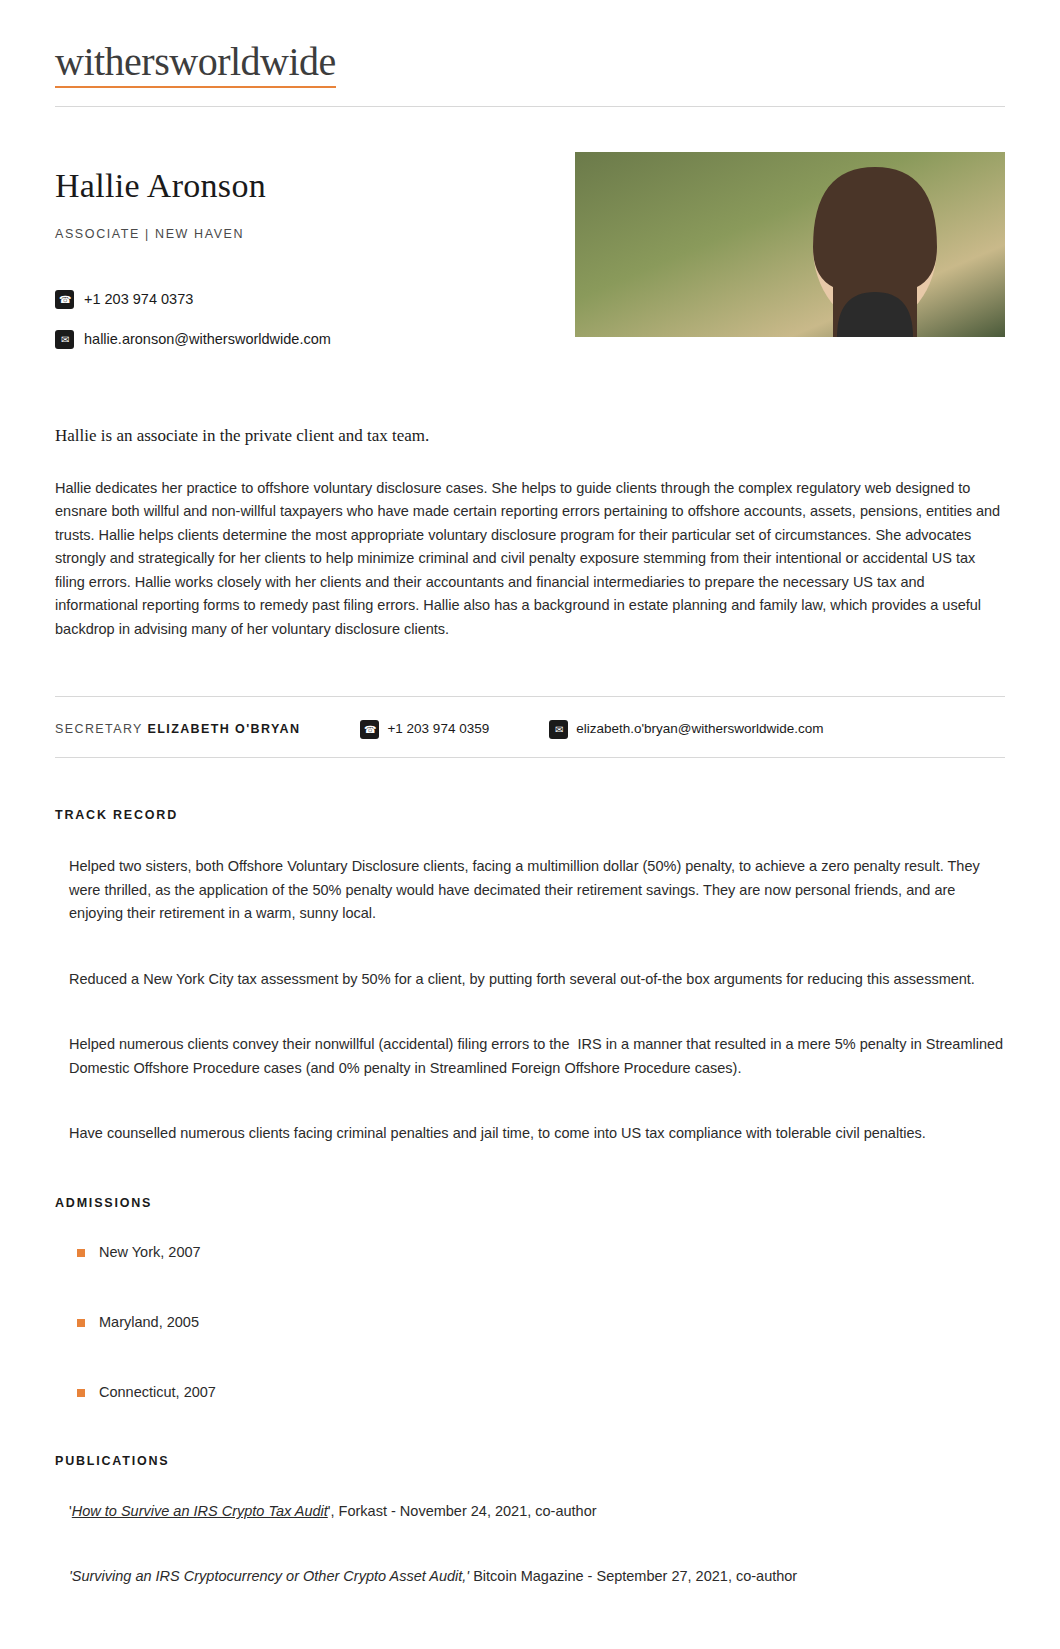withersworldwide
Hallie Aronson
Associate | New Haven
☎ +1 203 974 0373
✉ hallie.aronson@withersworldwide.com
Hallie is an associate in the private client and tax team.
Hallie dedicates her practice to offshore voluntary disclosure cases. She helps to guide clients through the complex regulatory web designed to ensnare both willful and non-willful taxpayers who have made certain reporting errors pertaining to offshore accounts, assets, pensions, entities and trusts. Hallie helps clients determine the most appropriate voluntary disclosure program for their particular set of circumstances. She advocates strongly and strategically for her clients to help minimize criminal and civil penalty exposure stemming from their intentional or accidental US tax filing errors. Hallie works closely with her clients and their accountants and financial intermediaries to prepare the necessary US tax and informational reporting forms to remedy past filing errors. Hallie also has a background in estate planning and family law, which provides a useful backdrop in advising many of her voluntary disclosure clients.
Secretary Elizabeth O'Bryan
☎ +1 203 974 0359
✉ elizabeth.o'bryan@withersworldwide.com
Track Record
Helped two sisters, both Offshore Voluntary Disclosure clients, facing a multimillion dollar (50%) penalty, to achieve a zero penalty result. They were thrilled, as the application of the 50% penalty would have decimated their retirement savings. They are now personal friends, and are enjoying their retirement in a warm, sunny local.
Reduced a New York City tax assessment by 50% for a client, by putting forth several out-of-the box arguments for reducing this assessment.
Helped numerous clients convey their nonwillful (accidental) filing errors to the IRS in a manner that resulted in a mere 5% penalty in Streamlined Domestic Offshore Procedure cases (and 0% penalty in Streamlined Foreign Offshore Procedure cases).
Have counselled numerous clients facing criminal penalties and jail time, to come into US tax compliance with tolerable civil penalties.
Admissions
New York, 2007
Maryland, 2005
Connecticut, 2007
Publications
'How to Survive an IRS Crypto Tax Audit', Forkast - November 24, 2021, co-author
'Surviving an IRS Cryptocurrency or Other Crypto Asset Audit,' Bitcoin Magazine - September 27, 2021, co-author